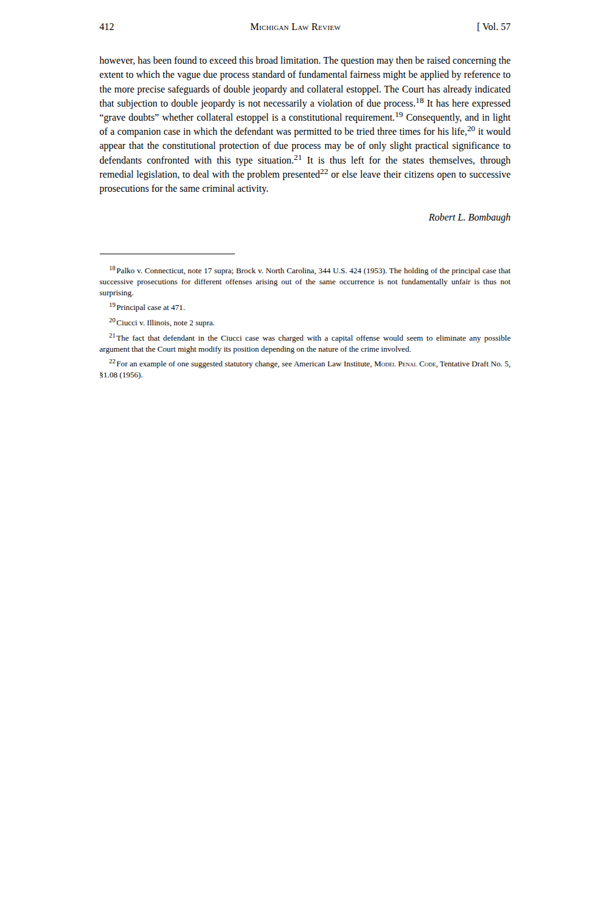412 Michigan Law Review [ Vol. 57
however, has been found to exceed this broad limitation. The question may then be raised concerning the extent to which the vague due process standard of fundamental fairness might be applied by reference to the more precise safeguards of double jeopardy and collateral estoppel. The Court has already indicated that subjection to double jeopardy is not necessarily a violation of due process.18 It has here expressed “grave doubts” whether collateral estoppel is a constitutional requirement.19 Consequently, and in light of a companion case in which the defendant was permitted to be tried three times for his life,20 it would appear that the constitutional protection of due process may be of only slight practical significance to defendants confronted with this type situation.21 It is thus left for the states themselves, through remedial legislation, to deal with the problem presented22 or else leave their citizens open to successive prosecutions for the same criminal activity.
Robert L. Bombaugh
18 Palko v. Connecticut, note 17 supra; Brock v. North Carolina, 344 U.S. 424 (1953). The holding of the principal case that successive prosecutions for different offenses arising out of the same occurrence is not fundamentally unfair is thus not surprising.
19 Principal case at 471.
20 Ciucci v. Illinois, note 2 supra.
21 The fact that defendant in the Ciucci case was charged with a capital offense would seem to eliminate any possible argument that the Court might modify its position depending on the nature of the crime involved.
22 For an example of one suggested statutory change, see American Law Institute, Model Penal Code, Tentative Draft No. 5, §1.08 (1956).